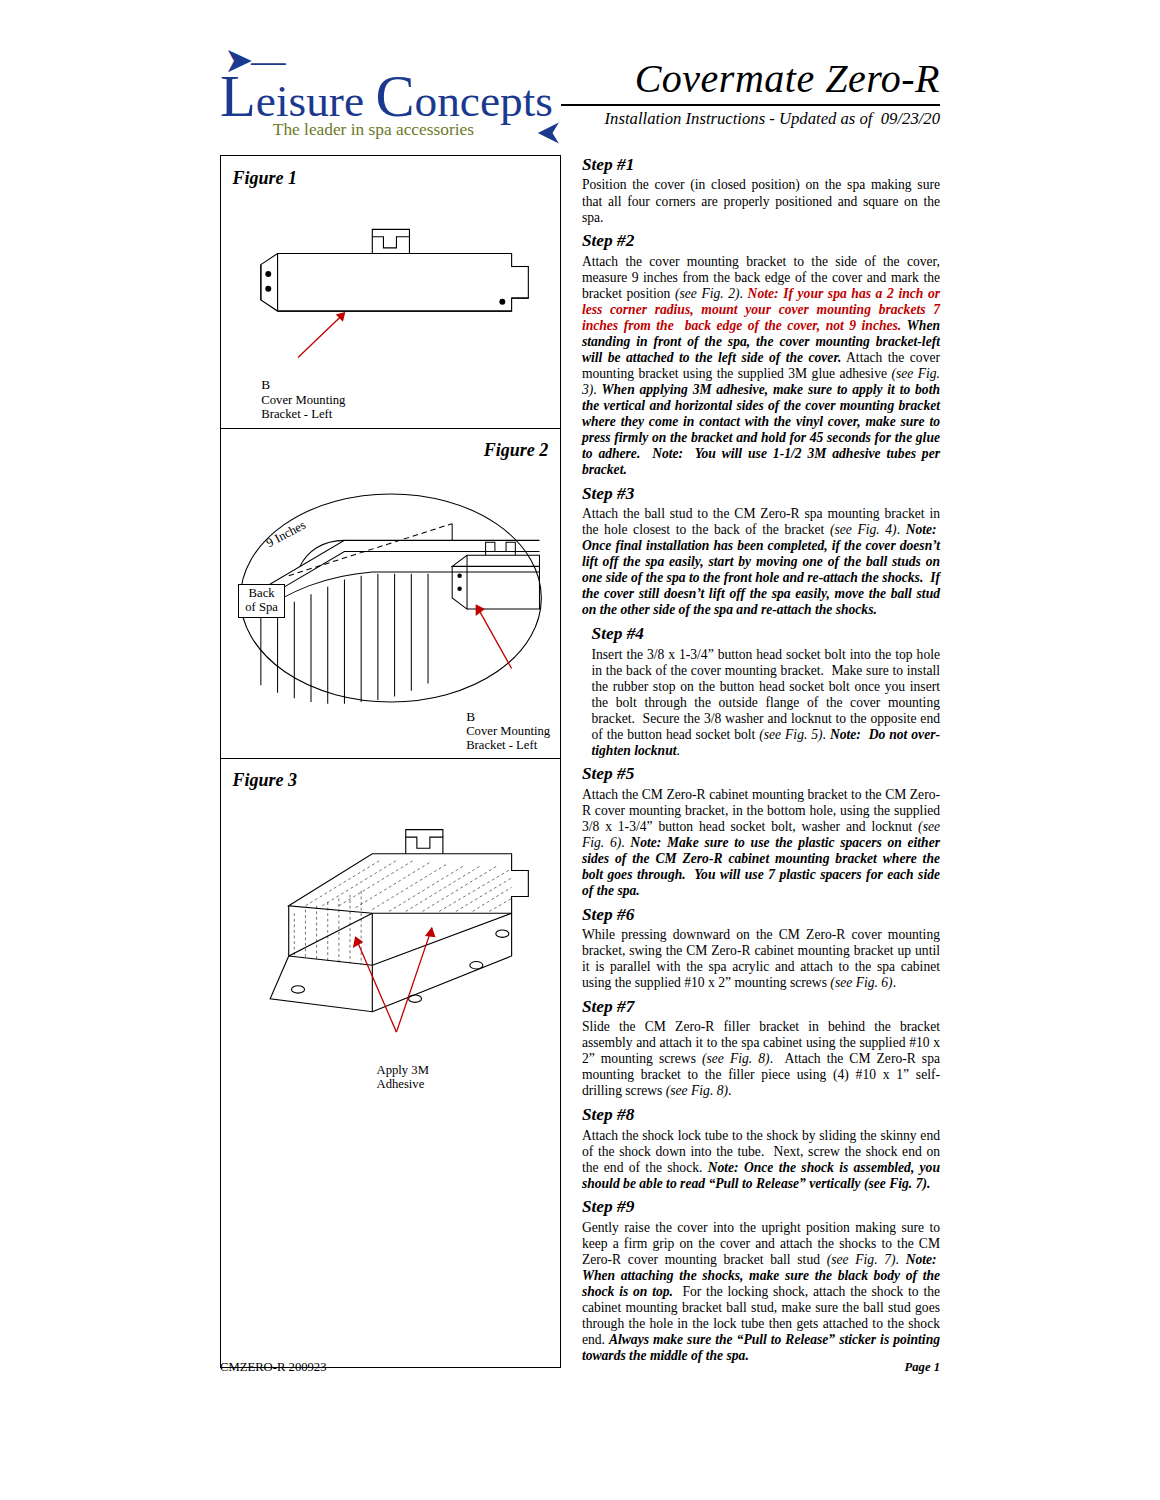➤—
Leisure Concepts
The leader in spa accessories
Covermate Zero-R
Installation Instructions - Updated as of 09/23/20
Figure 1
B
Cover Mounting
Bracket - Left
Figure 2
9 Inches
Back
of Spa
B
Cover Mounting
Bracket - Left
Figure 3
Apply 3M
Adhesive
Step #1
Position the cover (in closed position) on the spa making sure that all four corners are properly positioned and square on the spa.
Step #2
Attach the cover mounting bracket to the side of the cover, measure 9 inches from the back edge of the cover and mark the bracket position (see Fig. 2). Note: If your spa has a 2 inch or less corner radius, mount your cover mounting brackets 7 inches from the back edge of the cover, not 9 inches. When standing in front of the spa, the cover mounting bracket-left will be attached to the left side of the cover. Attach the cover mounting bracket using the supplied 3M glue adhesive (see Fig. 3). When applying 3M adhesive, make sure to apply it to both the vertical and horizontal sides of the cover mounting bracket where they come in contact with the vinyl cover, make sure to press firmly on the bracket and hold for 45 seconds for the glue to adhere. Note: You will use 1-1/2 3M adhesive tubes per bracket.
Step #3
Attach the ball stud to the CM Zero-R spa mounting bracket in the hole closest to the back of the bracket (see Fig. 4). Note: Once final installation has been completed, if the cover doesn’t lift off the spa easily, start by moving one of the ball studs on one side of the spa to the front hole and re-attach the shocks. If the cover still doesn’t lift off the spa easily, move the ball stud on the other side of the spa and re-attach the shocks.
Step #4
Insert the 3/8 x 1-3/4” button head socket bolt into the top hole in the back of the cover mounting bracket. Make sure to install the rubber stop on the button head socket bolt once you insert the bolt through the outside flange of the cover mounting bracket. Secure the 3/8 washer and locknut to the opposite end of the button head socket bolt (see Fig. 5). Note: Do not over-tighten locknut.
Step #5
Attach the CM Zero-R cabinet mounting bracket to the CM Zero-R cover mounting bracket, in the bottom hole, using the supplied 3/8 x 1-3/4” button head socket bolt, washer and locknut (see Fig. 6). Note: Make sure to use the plastic spacers on either sides of the CM Zero-R cabinet mounting bracket where the bolt goes through. You will use 7 plastic spacers for each side of the spa.
Step #6
While pressing downward on the CM Zero-R cover mounting bracket, swing the CM Zero-R cabinet mounting bracket up until it is parallel with the spa acrylic and attach to the spa cabinet using the supplied #10 x 2” mounting screws (see Fig. 6).
Step #7
Slide the CM Zero-R filler bracket in behind the bracket assembly and attach it to the spa cabinet using the supplied #10 x 2” mounting screws (see Fig. 8). Attach the CM Zero-R spa mounting bracket to the filler piece using (4) #10 x 1” self-drilling screws (see Fig. 8).
Step #8
Attach the shock lock tube to the shock by sliding the skinny end of the shock down into the tube. Next, screw the shock end on the end of the shock. Note: Once the shock is assembled, you should be able to read “Pull to Release” vertically (see Fig. 7).
Step #9
Gently raise the cover into the upright position making sure to keep a firm grip on the cover and attach the shocks to the CM Zero-R cover mounting bracket ball stud (see Fig. 7). Note: When attaching the shocks, make sure the black body of the shock is on top. For the locking shock, attach the shock to the cabinet mounting bracket ball stud, make sure the ball stud goes through the hole in the lock tube then gets attached to the shock end. Always make sure the “Pull to Release” sticker is pointing towards the middle of the spa.
CMZERO-R 200923
Page 1